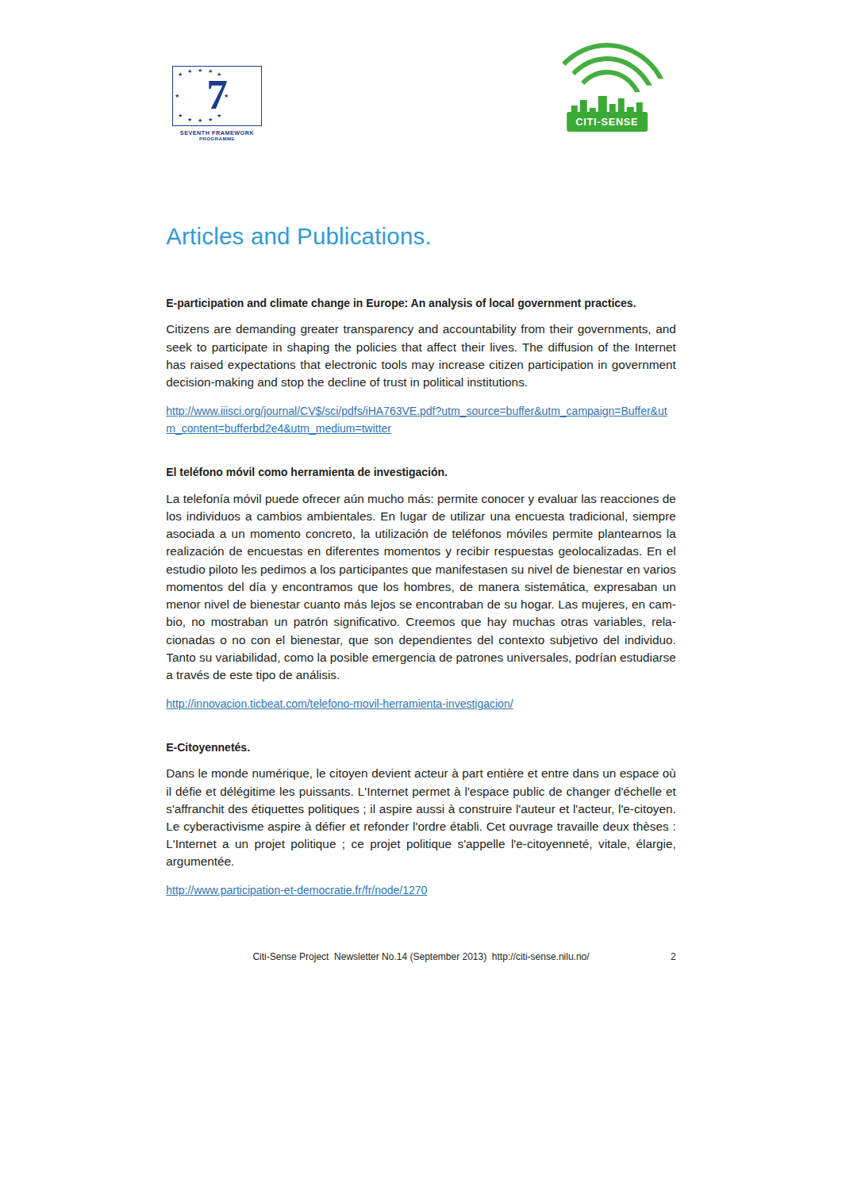★ ★ ★ ★ ★ ★ ★ ★ ★ ★ ★ ★
7
Seventh FrameworkProgramme
CITI-SENSE
Articles and Publications.
E-participation and climate change in Europe: An analysis of local government practices.
Citizens are demanding greater transparency and accountability from their governments, and seek to participate in shaping the policies that affect their lives. The diffusion of the Internet has raised expectations that electronic tools may increase citizen participation in government decision-making and stop the decline of trust in political institutions.
http://www.iiisci.org/journal/CV$/sci/pdfs/iHA763VE.pdf?utm_source=buffer&utm_campaign=Buffer&utm_content=bufferbd2e4&utm_medium=twitter
El teléfono móvil como herramienta de investigación.
La telefonía móvil puede ofrecer aún mucho más: permite conocer y evaluar las reacciones de los individuos a cambios ambientales. En lugar de utilizar una encuesta tradicional, siempre asociada a un momento concreto, la utilización de teléfonos móviles permite plantearnos la realización de encuestas en diferentes momentos y recibir respuestas geolocalizadas. En el estudio piloto les pedimos a los participantes que manifestasen su nivel de bienestar en varios momentos del día y encontramos que los hombres, de manera sistemática, expresaban un menor nivel de bienestar cuanto más lejos se encontraban de su hogar. Las mujeres, en cambio, no mostraban un patrón significativo. Creemos que hay muchas otras variables, relacionadas o no con el bienestar, que son dependientes del contexto subjetivo del individuo. Tanto su variabilidad, como la posible emergencia de patrones universales, podrían estudiarse a través de este tipo de análisis.
http://innovacion.ticbeat.com/telefono-movil-herramienta-investigacion/
E-Citoyennetés.
Dans le monde numérique, le citoyen devient acteur à part entière et entre dans un espace où il défie et délégitime les puissants. L'Internet permet à l'espace public de changer d'échelle et s'affranchit des étiquettes politiques ; il aspire aussi à construire l'auteur et l'acteur, l'e-citoyen. Le cyberactivisme aspire à défier et refonder l'ordre établi. Cet ouvrage travaille deux thèses : L'Internet a un projet politique ; ce projet politique s'appelle l'e-citoyenneté, vitale, élargie, argumentée.
http://www.participation-et-democratie.fr/fr/node/1270
Citi-Sense Project Newsletter No.14 (September 2013) http://citi-sense.nilu.no/
2